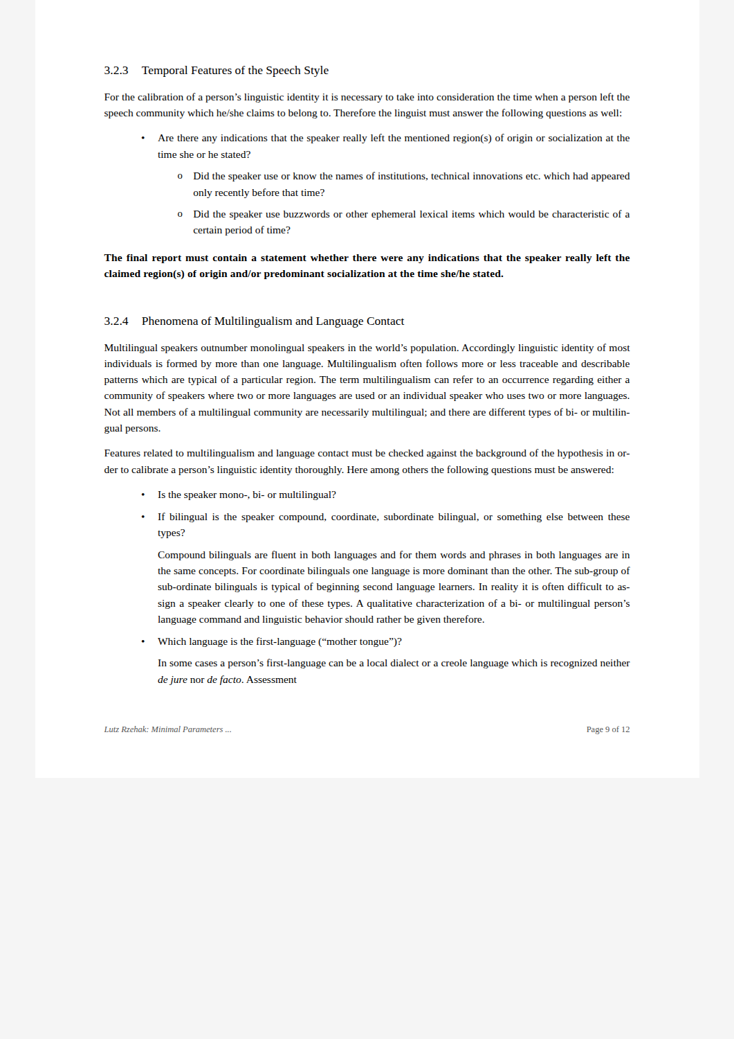3.2.3 Temporal Features of the Speech Style
For the calibration of a person’s linguistic identity it is necessary to take into consideration the time when a person left the speech community which he/she claims to belong to. Therefore the linguist must answer the following questions as well:
Are there any indications that the speaker really left the mentioned region(s) of origin or socialization at the time she or he stated?
Did the speaker use or know the names of institutions, technical innovations etc. which had appeared only recently before that time?
Did the speaker use buzzwords or other ephemeral lexical items which would be characteristic of a certain period of time?
The final report must contain a statement whether there were any indications that the speaker really left the claimed region(s) of origin and/or predominant socialization at the time she/he stated.
3.2.4 Phenomena of Multilingualism and Language Contact
Multilingual speakers outnumber monolingual speakers in the world’s population. Accordingly linguistic identity of most individuals is formed by more than one language. Multilingualism often follows more or less traceable and describable patterns which are typical of a particular region. The term multilingualism can refer to an occurrence regarding either a community of speakers where two or more languages are used or an individual speaker who uses two or more languages. Not all members of a multilingual community are necessarily multilingual; and there are different types of bi- or multilingual persons.
Features related to multilingualism and language contact must be checked against the background of the hypothesis in order to calibrate a person’s linguistic identity thoroughly. Here among others the following questions must be answered:
Is the speaker mono-, bi- or multilingual?
If bilingual is the speaker compound, coordinate, subordinate bilingual, or something else between these types?
Compound bilinguals are fluent in both languages and for them words and phrases in both languages are in the same concepts. For coordinate bilinguals one language is more dominant than the other. The sub-group of sub-ordinate bilinguals is typical of beginning second language learners. In reality it is often difficult to assign a speaker clearly to one of these types. A qualitative characterization of a bi- or multilingual person’s language command and linguistic behavior should rather be given therefore.
Which language is the first-language (“mother tongue”)?
In some cases a person’s first-language can be a local dialect or a creole language which is recognized neither de jure nor de facto. Assessment
Lutz Rzehak: Minimal Parameters ... Page 9 of 12